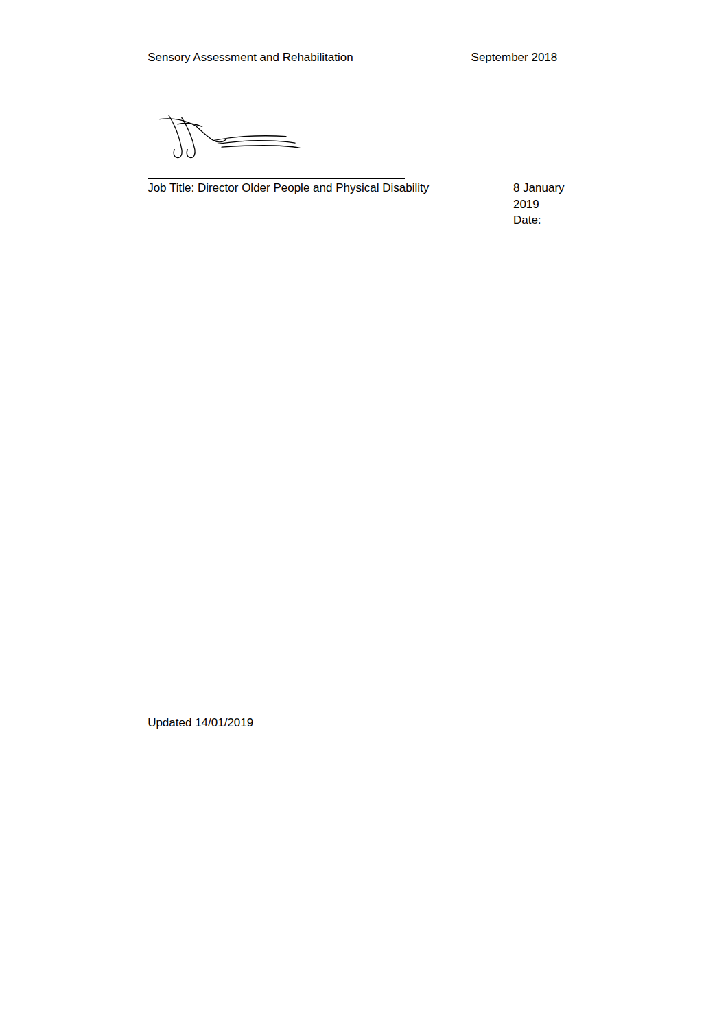Sensory Assessment and Rehabilitation September 2018
Job Title: Director Older People and Physical Disability
8 January 2019 Date:
Updated 14/01/2019